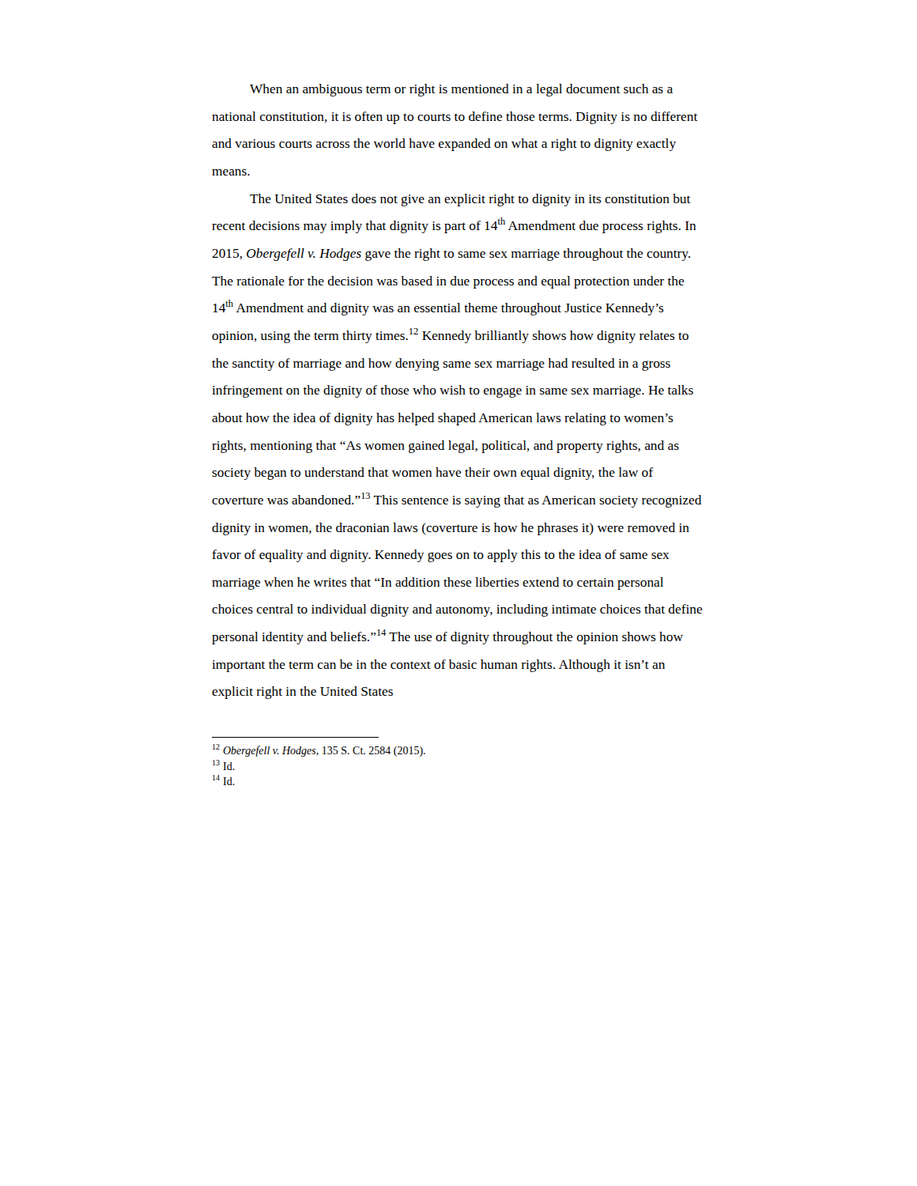When an ambiguous term or right is mentioned in a legal document such as a national constitution, it is often up to courts to define those terms. Dignity is no different and various courts across the world have expanded on what a right to dignity exactly means.
The United States does not give an explicit right to dignity in its constitution but recent decisions may imply that dignity is part of 14th Amendment due process rights. In 2015, Obergefell v. Hodges gave the right to same sex marriage throughout the country. The rationale for the decision was based in due process and equal protection under the 14th Amendment and dignity was an essential theme throughout Justice Kennedy’s opinion, using the term thirty times.12 Kennedy brilliantly shows how dignity relates to the sanctity of marriage and how denying same sex marriage had resulted in a gross infringement on the dignity of those who wish to engage in same sex marriage. He talks about how the idea of dignity has helped shaped American laws relating to women’s rights, mentioning that “As women gained legal, political, and property rights, and as society began to understand that women have their own equal dignity, the law of coverture was abandoned.”13 This sentence is saying that as American society recognized dignity in women, the draconian laws (coverture is how he phrases it) were removed in favor of equality and dignity. Kennedy goes on to apply this to the idea of same sex marriage when he writes that “In addition these liberties extend to certain personal choices central to individual dignity and autonomy, including intimate choices that define personal identity and beliefs.”14 The use of dignity throughout the opinion shows how important the term can be in the context of basic human rights. Although it isn’t an explicit right in the United States
12 Obergefell v. Hodges, 135 S. Ct. 2584 (2015).
13 Id.
14 Id.